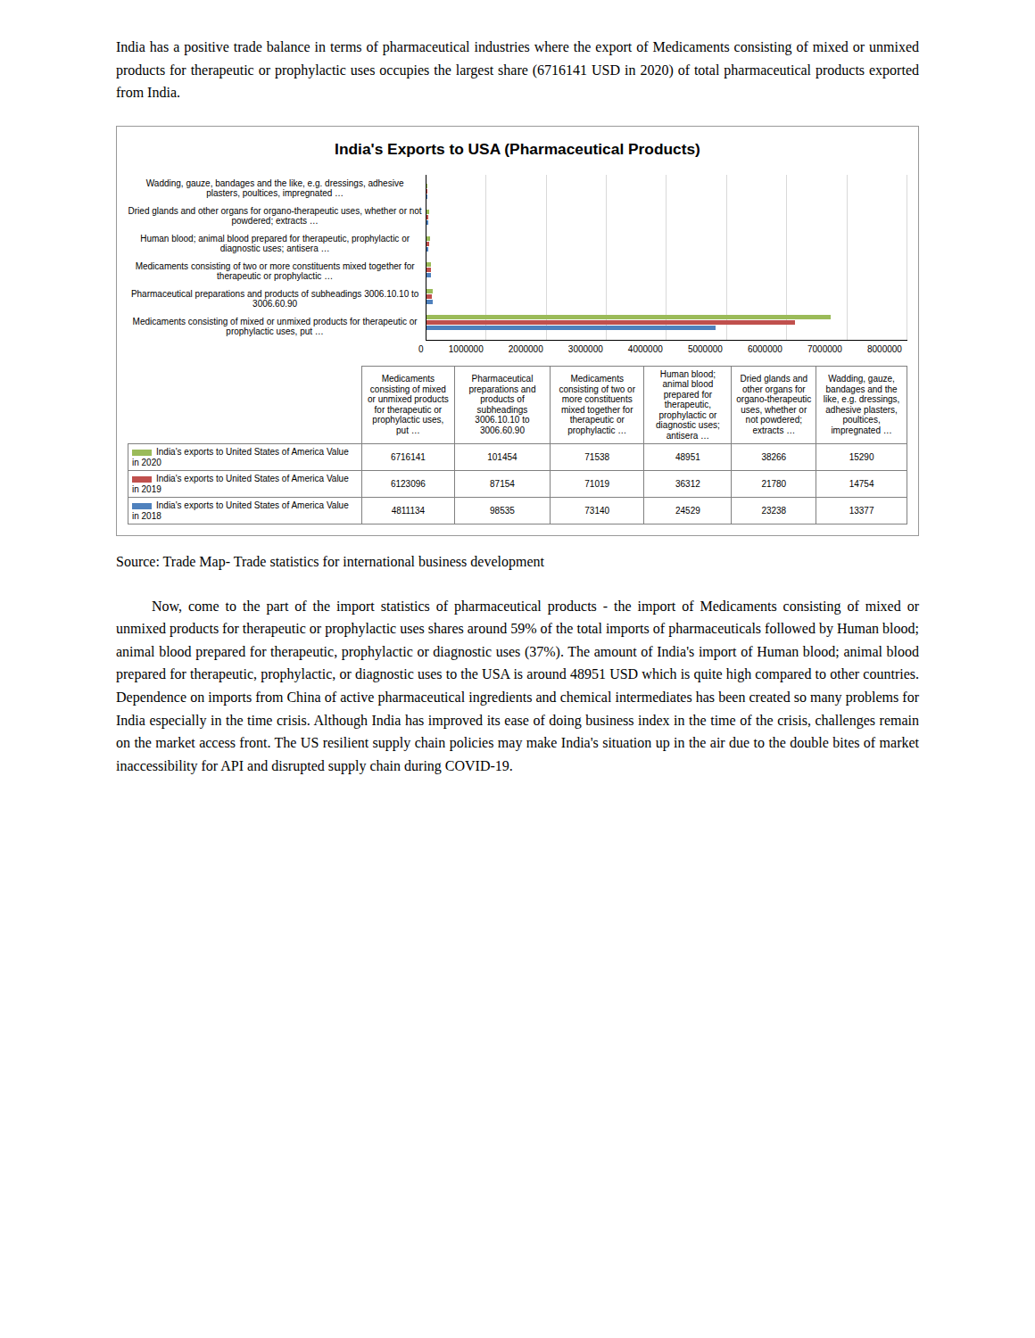India has a positive trade balance in terms of pharmaceutical industries where the export of Medicaments consisting of mixed or unmixed products for therapeutic or prophylactic uses occupies the largest share (6716141 USD in 2020) of total pharmaceutical products exported from India.
India's Exports to USA (Pharmaceutical Products)
Wadding, gauze, bandages and the like, e.g. dressings, adhesive
plasters, poultices, impregnated …
Dried glands and other organs for organo-therapeutic uses, whether or not powdered; extracts …
Human blood; animal blood prepared for therapeutic, prophylactic or diagnostic uses; antisera …
Medicaments consisting of two or more constituents mixed together for therapeutic or prophylactic …
Pharmaceutical preparations and products of subheadings 3006.10.10 to 3006.60.90
Medicaments consisting of mixed or unmixed products for therapeutic or prophylactic uses, put …
0 1000000 2000000 3000000 4000000 5000000 6000000 7000000 8000000
| | Medicaments consisting of mixed or unmixed products for therapeutic or prophylactic uses, put … | Pharmaceutical preparations and products of subheadings 3006.10.10 to 3006.60.90 | Medicaments consisting of two or more constituents mixed together for therapeutic or prophylactic … | Human blood; animal blood prepared for therapeutic, prophylactic or diagnostic uses; antisera … | Dried glands and other organs for organo-therapeutic uses, whether or not powdered; extracts … | Wadding, gauze, bandages and the like, e.g. dressings, adhesive plasters, poultices, impregnated … |
| --- | --- | --- | --- | --- | --- | --- |
| India's exports to United States of America Value in 2020 | 6716141 | 101454 | 71538 | 48951 | 38266 | 15290 |
| India's exports to United States of America Value in 2019 | 6123096 | 87154 | 71019 | 36312 | 21780 | 14754 |
| India's exports to United States of America Value in 2018 | 4811134 | 98535 | 73140 | 24529 | 23238 | 13377 |
Source: Trade Map- Trade statistics for international business development
Now, come to the part of the import statistics of pharmaceutical products - the import of Medicaments consisting of mixed or unmixed products for therapeutic or prophylactic uses shares around 59% of the total imports of pharmaceuticals followed by Human blood; animal blood prepared for therapeutic, prophylactic or diagnostic uses (37%). The amount of India's import of Human blood; animal blood prepared for therapeutic, prophylactic, or diagnostic uses to the USA is around 48951 USD which is quite high compared to other countries. Dependence on imports from China of active pharmaceutical ingredients and chemical intermediates has been created so many problems for India especially in the time crisis. Although India has improved its ease of doing business index in the time of the crisis, challenges remain on the market access front. The US resilient supply chain policies may make India's situation up in the air due to the double bites of market inaccessibility for API and disrupted supply chain during COVID-19.